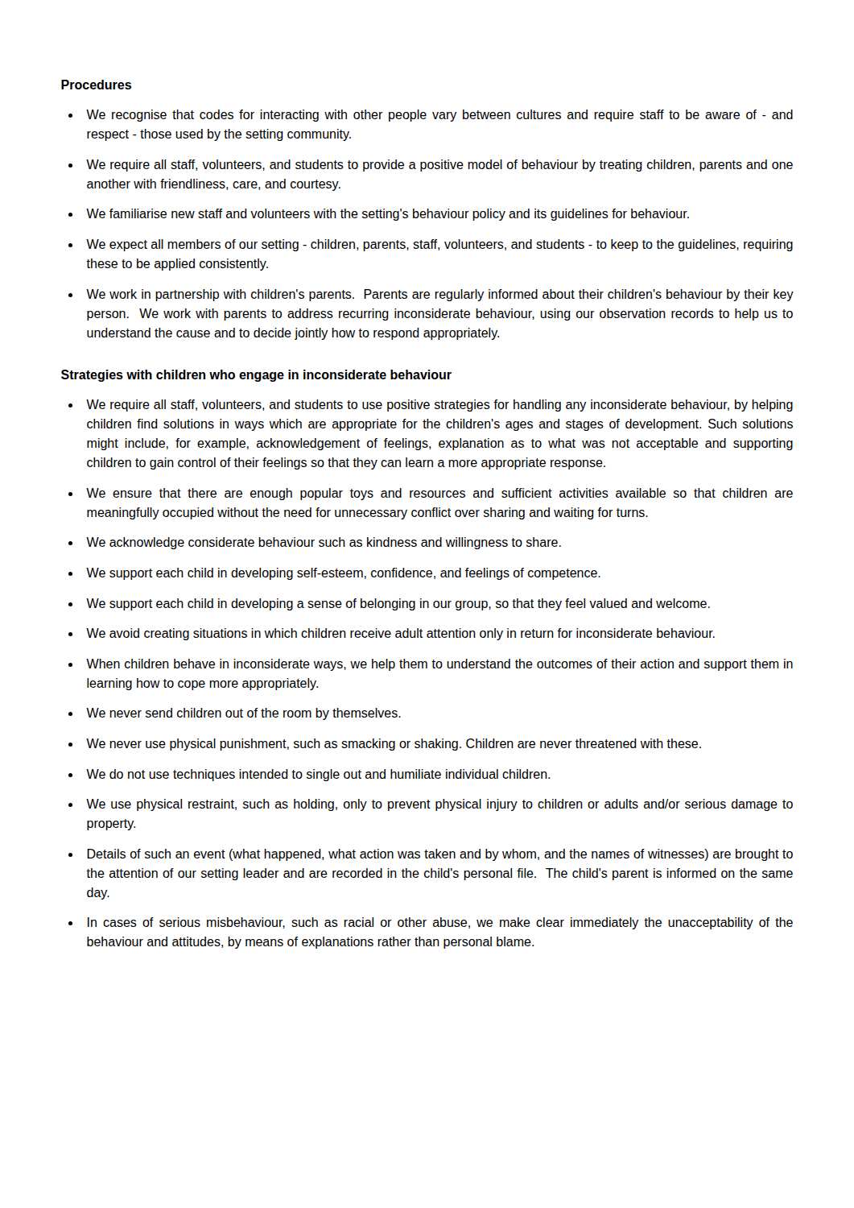Procedures
We recognise that codes for interacting with other people vary between cultures and require staff to be aware of - and respect - those used by the setting community.
We require all staff, volunteers, and students to provide a positive model of behaviour by treating children, parents and one another with friendliness, care, and courtesy.
We familiarise new staff and volunteers with the setting's behaviour policy and its guidelines for behaviour.
We expect all members of our setting - children, parents, staff, volunteers, and students - to keep to the guidelines, requiring these to be applied consistently.
We work in partnership with children's parents. Parents are regularly informed about their children's behaviour by their key person. We work with parents to address recurring inconsiderate behaviour, using our observation records to help us to understand the cause and to decide jointly how to respond appropriately.
Strategies with children who engage in inconsiderate behaviour
We require all staff, volunteers, and students to use positive strategies for handling any inconsiderate behaviour, by helping children find solutions in ways which are appropriate for the children's ages and stages of development. Such solutions might include, for example, acknowledgement of feelings, explanation as to what was not acceptable and supporting children to gain control of their feelings so that they can learn a more appropriate response.
We ensure that there are enough popular toys and resources and sufficient activities available so that children are meaningfully occupied without the need for unnecessary conflict over sharing and waiting for turns.
We acknowledge considerate behaviour such as kindness and willingness to share.
We support each child in developing self-esteem, confidence, and feelings of competence.
We support each child in developing a sense of belonging in our group, so that they feel valued and welcome.
We avoid creating situations in which children receive adult attention only in return for inconsiderate behaviour.
When children behave in inconsiderate ways, we help them to understand the outcomes of their action and support them in learning how to cope more appropriately.
We never send children out of the room by themselves.
We never use physical punishment, such as smacking or shaking. Children are never threatened with these.
We do not use techniques intended to single out and humiliate individual children.
We use physical restraint, such as holding, only to prevent physical injury to children or adults and/or serious damage to property.
Details of such an event (what happened, what action was taken and by whom, and the names of witnesses) are brought to the attention of our setting leader and are recorded in the child's personal file. The child's parent is informed on the same day.
In cases of serious misbehaviour, such as racial or other abuse, we make clear immediately the unacceptability of the behaviour and attitudes, by means of explanations rather than personal blame.